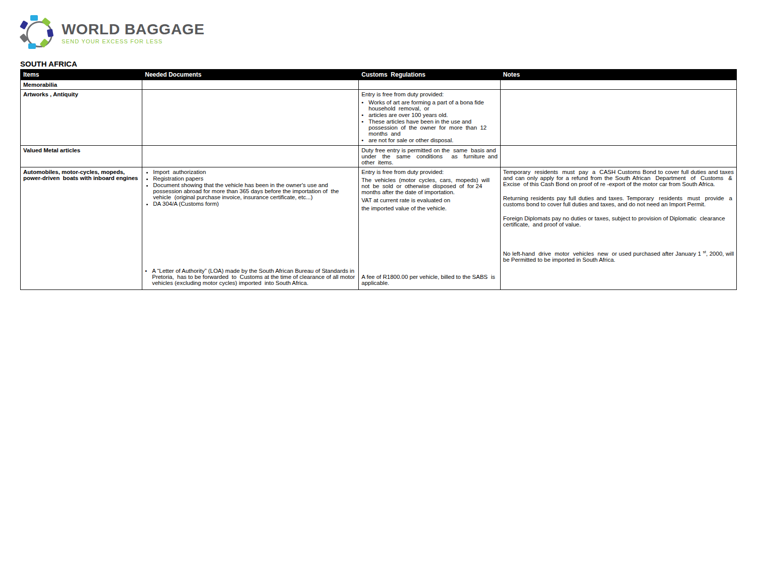WORLD BAGGAGE
SEND YOUR EXCESS FOR LESS
SOUTH AFRICA
| Items | Needed Documents | Customs Regulations | Notes |
| --- | --- | --- | --- |
| Memorabilia | | | |
| Artworks , Antiquity | | Entry is free from duty provided: Works of art are forming a part of a bona fide household removal, or articles are over 100 years old. These articles have been in the use and possession of the owner for more than 12 months and are not for sale or other disposal. | |
| Valued Metal articles | | Duty free entry is permitted on the same basis and under the same conditions as furniture and other items. | |
| Automobiles, motor-cycles, mopeds, power-driven boats with inboard engines | Import authorization Registration papers Document showing that the vehicle has been in the owner's use and possession abroad for more than 365 days before the importation of the vehicle (original purchase invoice, insurance certificate, etc...) DA 304/A (Customs form) A “Letter of Authority” (LOA) made by the South African Bureau of Standards in Pretoria, has to be forwarded to Customs at the time of clearance of all motor vehicles (excluding motor cycles) imported into South Africa. | Entry is free from duty provided: The vehicles (motor cycles, cars, mopeds) will not be sold or otherwise disposed of for 24 months after the date of importation. VAT at current rate is evaluated on the imported value of the vehicle. A fee of R1800.00 per vehicle, billed to the SABS is applicable. | Temporary residents must pay a CASH Customs Bond to cover full duties and taxes and can only apply for a refund from the South African Department of Customs & Excise of this Cash Bond on proof of re -export of the motor car from South Africa. Returning residents pay full duties and taxes. Temporary residents must provide a customs bond to cover full duties and taxes, and do not need an Import Permit. Foreign Diplomats pay no duties or taxes, subject to provision of Diplomatic clearance certificate, and proof of value. No left-hand drive motor vehicles new or used purchased after January 1 st , 2000, will be Permitted to be imported in South Africa. |